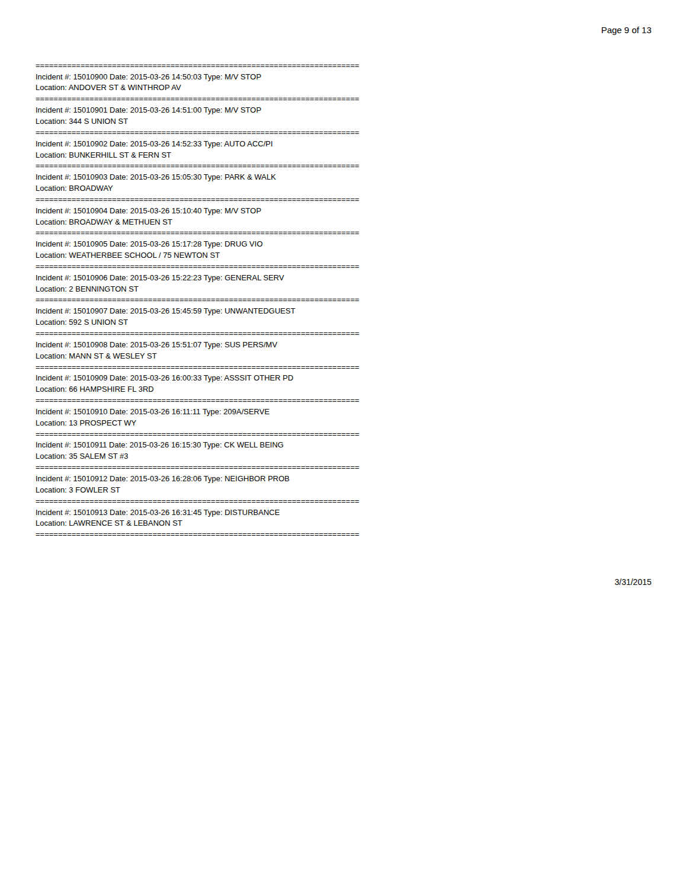Page 9 of 13
========================================================================
Incident #: 15010900 Date: 2015-03-26 14:50:03 Type: M/V STOP
Location: ANDOVER ST & WINTHROP AV
========================================================================
Incident #: 15010901 Date: 2015-03-26 14:51:00 Type: M/V STOP
Location: 344 S UNION ST
========================================================================
Incident #: 15010902 Date: 2015-03-26 14:52:33 Type: AUTO ACC/PI
Location: BUNKERHILL ST & FERN ST
========================================================================
Incident #: 15010903 Date: 2015-03-26 15:05:30 Type: PARK & WALK
Location: BROADWAY
========================================================================
Incident #: 15010904 Date: 2015-03-26 15:10:40 Type: M/V STOP
Location: BROADWAY & METHUEN ST
========================================================================
Incident #: 15010905 Date: 2015-03-26 15:17:28 Type: DRUG VIO
Location: WEATHERBEE SCHOOL / 75 NEWTON ST
========================================================================
Incident #: 15010906 Date: 2015-03-26 15:22:23 Type: GENERAL SERV
Location: 2 BENNINGTON ST
========================================================================
Incident #: 15010907 Date: 2015-03-26 15:45:59 Type: UNWANTEDGUEST
Location: 592 S UNION ST
========================================================================
Incident #: 15010908 Date: 2015-03-26 15:51:07 Type: SUS PERS/MV
Location: MANN ST & WESLEY ST
========================================================================
Incident #: 15010909 Date: 2015-03-26 16:00:33 Type: ASSSIT OTHER PD
Location: 66 HAMPSHIRE FL 3RD
========================================================================
Incident #: 15010910 Date: 2015-03-26 16:11:11 Type: 209A/SERVE
Location: 13 PROSPECT WY
========================================================================
Incident #: 15010911 Date: 2015-03-26 16:15:30 Type: CK WELL BEING
Location: 35 SALEM ST #3
========================================================================
Incident #: 15010912 Date: 2015-03-26 16:28:06 Type: NEIGHBOR PROB
Location: 3 FOWLER ST
========================================================================
Incident #: 15010913 Date: 2015-03-26 16:31:45 Type: DISTURBANCE
Location: LAWRENCE ST & LEBANON ST
========================================================================
3/31/2015